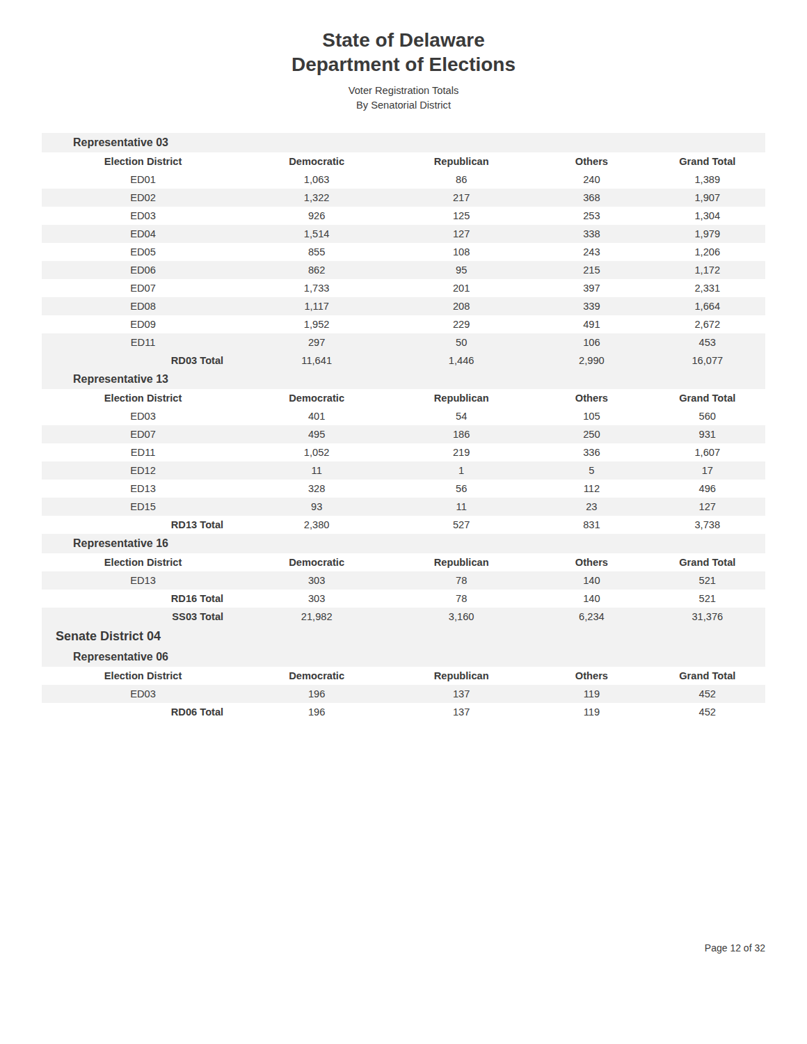State of Delaware
Department of Elections
Voter Registration Totals
By Senatorial District
| Representative 03 |
| Election District | Democratic | Republican | Others | Grand Total |
| ED01 | 1,063 | 86 | 240 | 1,389 |
| ED02 | 1,322 | 217 | 368 | 1,907 |
| ED03 | 926 | 125 | 253 | 1,304 |
| ED04 | 1,514 | 127 | 338 | 1,979 |
| ED05 | 855 | 108 | 243 | 1,206 |
| ED06 | 862 | 95 | 215 | 1,172 |
| ED07 | 1,733 | 201 | 397 | 2,331 |
| ED08 | 1,117 | 208 | 339 | 1,664 |
| ED09 | 1,952 | 229 | 491 | 2,672 |
| ED11 | 297 | 50 | 106 | 453 |
| RD03 Total | 11,641 | 1,446 | 2,990 | 16,077 |
| Representative 13 |
| Election District | Democratic | Republican | Others | Grand Total |
| ED03 | 401 | 54 | 105 | 560 |
| ED07 | 495 | 186 | 250 | 931 |
| ED11 | 1,052 | 219 | 336 | 1,607 |
| ED12 | 11 | 1 | 5 | 17 |
| ED13 | 328 | 56 | 112 | 496 |
| ED15 | 93 | 11 | 23 | 127 |
| RD13 Total | 2,380 | 527 | 831 | 3,738 |
| Representative 16 |
| Election District | Democratic | Republican | Others | Grand Total |
| ED13 | 303 | 78 | 140 | 521 |
| RD16 Total | 303 | 78 | 140 | 521 |
| SS03 Total | 21,982 | 3,160 | 6,234 | 31,376 |
| Senate District 04 |
| Representative 06 |
| Election District | Democratic | Republican | Others | Grand Total |
| ED03 | 196 | 137 | 119 | 452 |
| RD06 Total | 196 | 137 | 119 | 452 |
Page 12 of 32